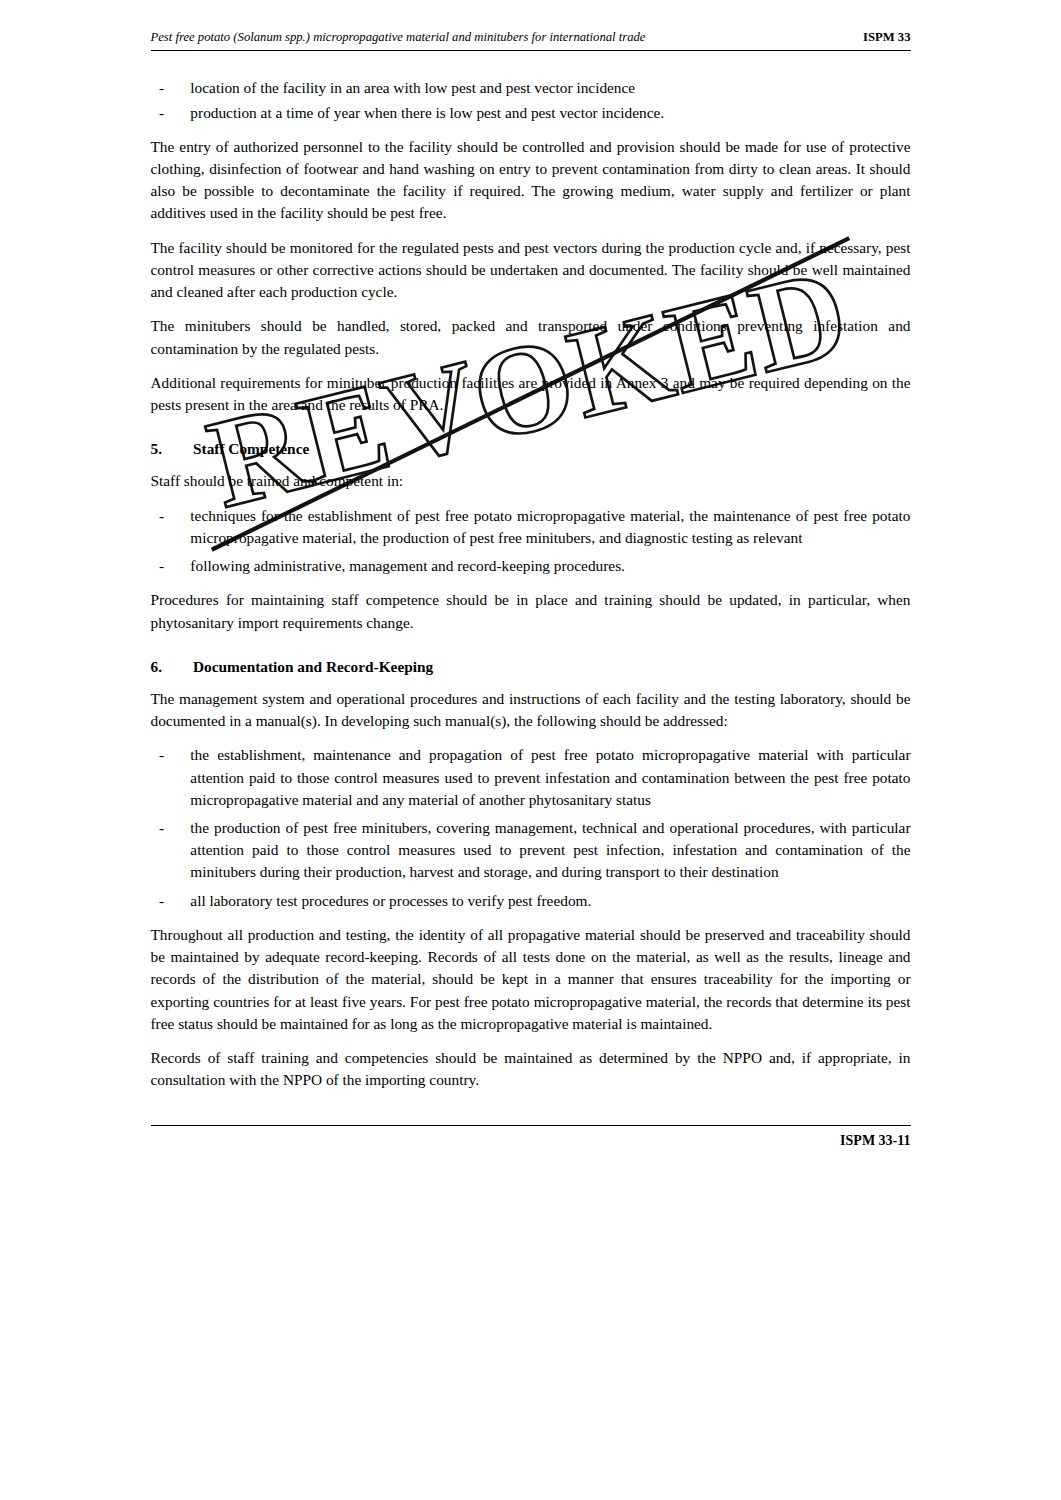Pest free potato (Solanum spp.) micropropagative material and minitubers for international trade
ISPM 33
location of the facility in an area with low pest and pest vector incidence
production at a time of year when there is low pest and pest vector incidence.
The entry of authorized personnel to the facility should be controlled and provision should be made for use of protective clothing, disinfection of footwear and hand washing on entry to prevent contamination from dirty to clean areas. It should also be possible to decontaminate the facility if required. The growing medium, water supply and fertilizer or plant additives used in the facility should be pest free.
The facility should be monitored for the regulated pests and pest vectors during the production cycle and, if necessary, pest control measures or other corrective actions should be undertaken and documented. The facility should be well maintained and cleaned after each production cycle.
The minitubers should be handled, stored, packed and transported under conditions preventing infestation and contamination by the regulated pests.
Additional requirements for minituber production facilities are provided in Annex 3 and may be required depending on the pests present in the area and the results of PRA.
5. Staff Competence
Staff should be trained and competent in:
techniques for the establishment of pest free potato micropropagative material, the maintenance of pest free potato micropropagative material, the production of pest free minitubers, and diagnostic testing as relevant
following administrative, management and record-keeping procedures.
Procedures for maintaining staff competence should be in place and training should be updated, in particular, when phytosanitary import requirements change.
6. Documentation and Record-Keeping
The management system and operational procedures and instructions of each facility and the testing laboratory, should be documented in a manual(s). In developing such manual(s), the following should be addressed:
the establishment, maintenance and propagation of pest free potato micropropagative material with particular attention paid to those control measures used to prevent infestation and contamination between the pest free potato micropropagative material and any material of another phytosanitary status
the production of pest free minitubers, covering management, technical and operational procedures, with particular attention paid to those control measures used to prevent pest infection, infestation and contamination of the minitubers during their production, harvest and storage, and during transport to their destination
all laboratory test procedures or processes to verify pest freedom.
Throughout all production and testing, the identity of all propagative material should be preserved and traceability should be maintained by adequate record-keeping. Records of all tests done on the material, as well as the results, lineage and records of the distribution of the material, should be kept in a manner that ensures traceability for the importing or exporting countries for at least five years. For pest free potato micropropagative material, the records that determine its pest free status should be maintained for as long as the micropropagative material is maintained.
Records of staff training and competencies should be maintained as determined by the NPPO and, if appropriate, in consultation with the NPPO of the importing country.
ISPM 33-11
REVOKED